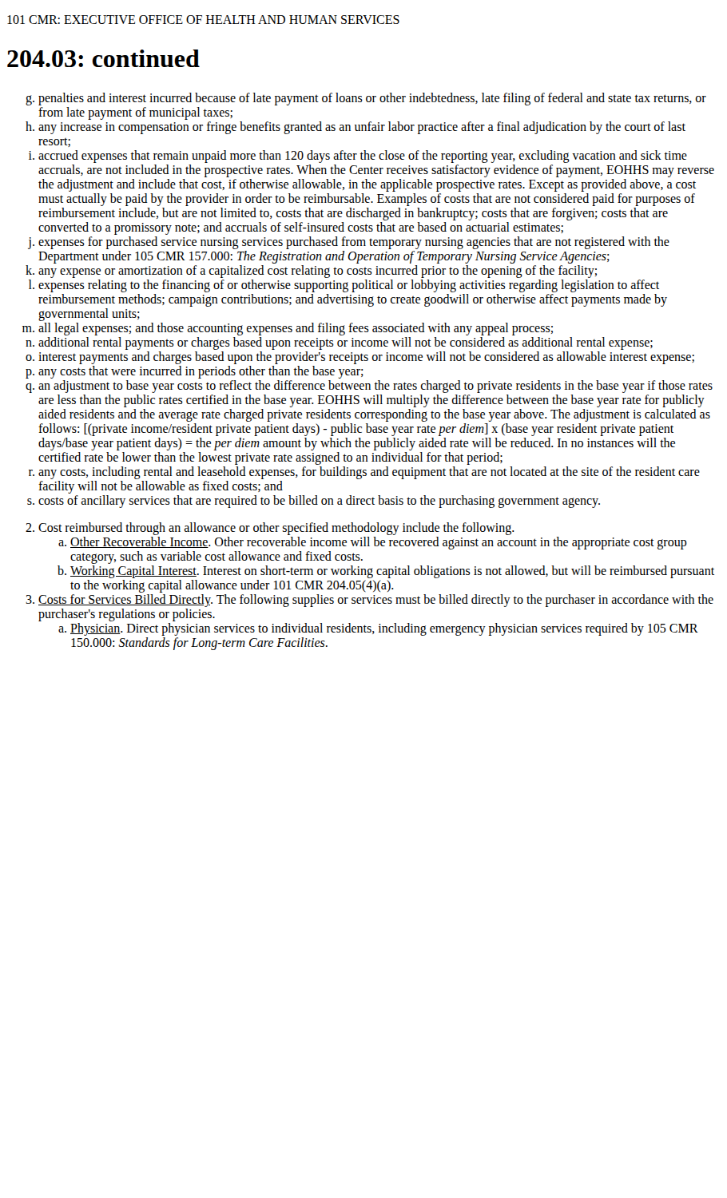101 CMR: EXECUTIVE OFFICE OF HEALTH AND HUMAN SERVICES
204.03: continued
penalties and interest incurred because of late payment of loans or other indebtedness, late filing of federal and state tax returns, or from late payment of municipal taxes;
any increase in compensation or fringe benefits granted as an unfair labor practice after a final adjudication by the court of last resort;
accrued expenses that remain unpaid more than 120 days after the close of the reporting year, excluding vacation and sick time accruals, are not included in the prospective rates. When the Center receives satisfactory evidence of payment, EOHHS may reverse the adjustment and include that cost, if otherwise allowable, in the applicable prospective rates. Except as provided above, a cost must actually be paid by the provider in order to be reimbursable. Examples of costs that are not considered paid for purposes of reimbursement include, but are not limited to, costs that are discharged in bankruptcy; costs that are forgiven; costs that are converted to a promissory note; and accruals of self-insured costs that are based on actuarial estimates;
expenses for purchased service nursing services purchased from temporary nursing agencies that are not registered with the Department under 105 CMR 157.000: The Registration and Operation of Temporary Nursing Service Agencies;
any expense or amortization of a capitalized cost relating to costs incurred prior to the opening of the facility;
expenses relating to the financing of or otherwise supporting political or lobbying activities regarding legislation to affect reimbursement methods; campaign contributions; and advertising to create goodwill or otherwise affect payments made by governmental units;
all legal expenses; and those accounting expenses and filing fees associated with any appeal process;
additional rental payments or charges based upon receipts or income will not be considered as additional rental expense;
interest payments and charges based upon the provider's receipts or income will not be considered as allowable interest expense;
any costs that were incurred in periods other than the base year;
an adjustment to base year costs to reflect the difference between the rates charged to private residents in the base year if those rates are less than the public rates certified in the base year. EOHHS will multiply the difference between the base year rate for publicly aided residents and the average rate charged private residents corresponding to the base year above. The adjustment is calculated as follows: [(private income/resident private patient days) - public base year rate per diem] x (base year resident private patient days/base year patient days) = the per diem amount by which the publicly aided rate will be reduced. In no instances will the certified rate be lower than the lowest private rate assigned to an individual for that period;
any costs, including rental and leasehold expenses, for buildings and equipment that are not located at the site of the resident care facility will not be allowable as fixed costs; and
costs of ancillary services that are required to be billed on a direct basis to the purchasing government agency.
Cost reimbursed through an allowance or other specified methodology include the following.
Other Recoverable Income. Other recoverable income will be recovered against an account in the appropriate cost group category, such as variable cost allowance and fixed costs.
Working Capital Interest. Interest on short-term or working capital obligations is not allowed, but will be reimbursed pursuant to the working capital allowance under 101 CMR 204.05(4)(a).
Costs for Services Billed Directly. The following supplies or services must be billed directly to the purchaser in accordance with the purchaser's regulations or policies.
Physician. Direct physician services to individual residents, including emergency physician services required by 105 CMR 150.000: Standards for Long-term Care Facilities.